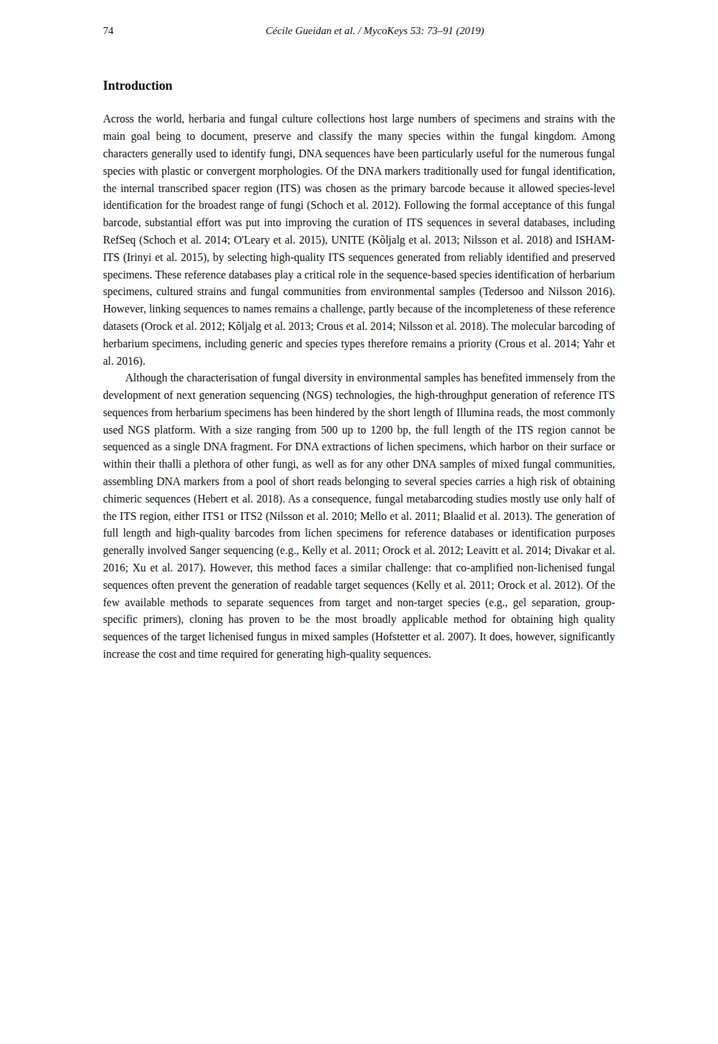74 Cécile Gueidan et al. / MycoKeys 53: 73–91 (2019)
Introduction
Across the world, herbaria and fungal culture collections host large numbers of specimens and strains with the main goal being to document, preserve and classify the many species within the fungal kingdom. Among characters generally used to identify fungi, DNA sequences have been particularly useful for the numerous fungal species with plastic or convergent morphologies. Of the DNA markers traditionally used for fungal identification, the internal transcribed spacer region (ITS) was chosen as the primary barcode because it allowed species-level identification for the broadest range of fungi (Schoch et al. 2012). Following the formal acceptance of this fungal barcode, substantial effort was put into improving the curation of ITS sequences in several databases, including RefSeq (Schoch et al. 2014; O'Leary et al. 2015), UNITE (Kõljalg et al. 2013; Nilsson et al. 2018) and ISHAM-ITS (Irinyi et al. 2015), by selecting high-quality ITS sequences generated from reliably identified and preserved specimens. These reference databases play a critical role in the sequence-based species identification of herbarium specimens, cultured strains and fungal communities from environmental samples (Tedersoo and Nilsson 2016). However, linking sequences to names remains a challenge, partly because of the incompleteness of these reference datasets (Orock et al. 2012; Kõljalg et al. 2013; Crous et al. 2014; Nilsson et al. 2018). The molecular barcoding of herbarium specimens, including generic and species types therefore remains a priority (Crous et al. 2014; Yahr et al. 2016).
Although the characterisation of fungal diversity in environmental samples has benefited immensely from the development of next generation sequencing (NGS) technologies, the high-throughput generation of reference ITS sequences from herbarium specimens has been hindered by the short length of Illumina reads, the most commonly used NGS platform. With a size ranging from 500 up to 1200 bp, the full length of the ITS region cannot be sequenced as a single DNA fragment. For DNA extractions of lichen specimens, which harbor on their surface or within their thalli a plethora of other fungi, as well as for any other DNA samples of mixed fungal communities, assembling DNA markers from a pool of short reads belonging to several species carries a high risk of obtaining chimeric sequences (Hebert et al. 2018). As a consequence, fungal metabarcoding studies mostly use only half of the ITS region, either ITS1 or ITS2 (Nilsson et al. 2010; Mello et al. 2011; Blaalid et al. 2013). The generation of full length and high-quality barcodes from lichen specimens for reference databases or identification purposes generally involved Sanger sequencing (e.g., Kelly et al. 2011; Orock et al. 2012; Leavitt et al. 2014; Divakar et al. 2016; Xu et al. 2017). However, this method faces a similar challenge: that co-amplified non-lichenised fungal sequences often prevent the generation of readable target sequences (Kelly et al. 2011; Orock et al. 2012). Of the few available methods to separate sequences from target and non-target species (e.g., gel separation, group-specific primers), cloning has proven to be the most broadly applicable method for obtaining high quality sequences of the target lichenised fungus in mixed samples (Hofstetter et al. 2007). It does, however, significantly increase the cost and time required for generating high-quality sequences.